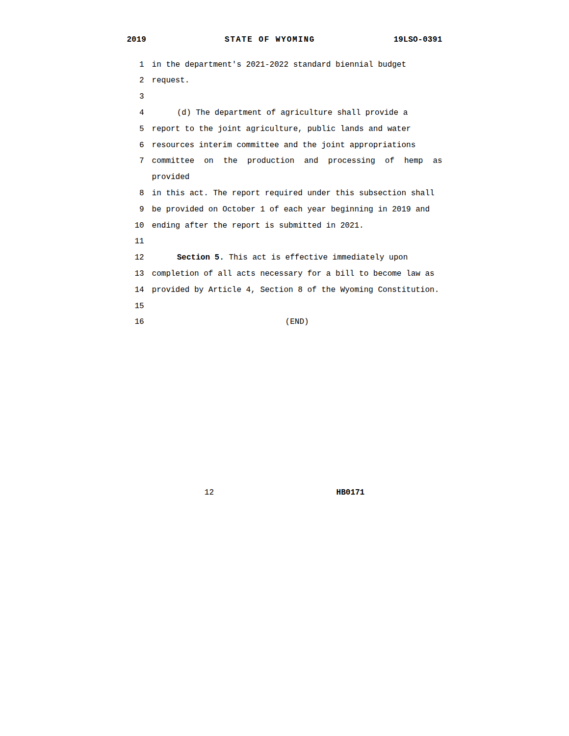2019 STATE OF WYOMING 19LSO-0391
in the department's 2021-2022 standard biennial budget
request.
(d) The department of agriculture shall provide a
report to the joint agriculture, public lands and water
resources interim committee and the joint appropriations
committee on the production and processing of hemp as provided
in this act. The report required under this subsection shall
be provided on October 1 of each year beginning in 2019 and
ending after the report is submitted in 2021.
Section 5. This act is effective immediately upon
completion of all acts necessary for a bill to become law as
provided by Article 4, Section 8 of the Wyoming Constitution.
(END)
12 HB0171